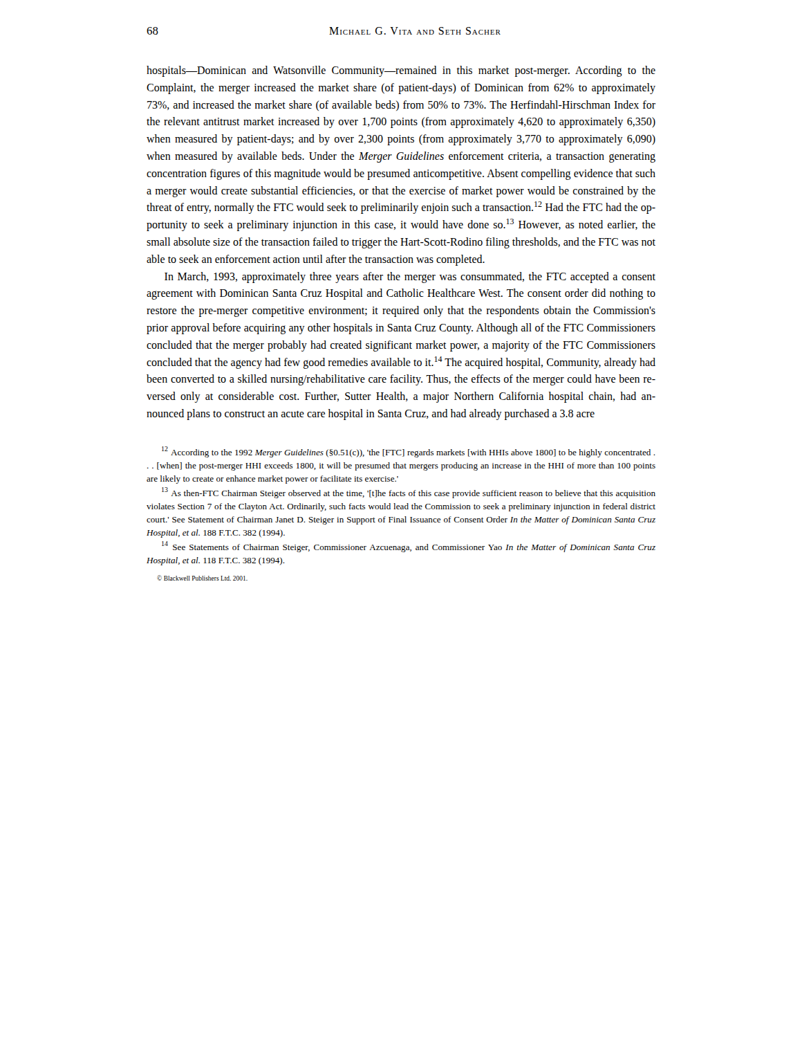68 Michael G. Vita and Seth Sacher
hospitals—Dominican and Watsonville Community—remained in this market post-merger. According to the Complaint, the merger increased the market share (of patient-days) of Dominican from 62% to approximately 73%, and increased the market share (of available beds) from 50% to 73%. The Herfindahl-Hirschman Index for the relevant antitrust market increased by over 1,700 points (from approximately 4,620 to approximately 6,350) when measured by patient-days; and by over 2,300 points (from approximately 3,770 to approximately 6,090) when measured by available beds. Under the Merger Guidelines enforcement criteria, a transaction generating concentration figures of this magnitude would be presumed anticompetitive. Absent compelling evidence that such a merger would create substantial efficiencies, or that the exercise of market power would be constrained by the threat of entry, normally the FTC would seek to preliminarily enjoin such a transaction.12 Had the FTC had the opportunity to seek a preliminary injunction in this case, it would have done so.13 However, as noted earlier, the small absolute size of the transaction failed to trigger the Hart-Scott-Rodino filing thresholds, and the FTC was not able to seek an enforcement action until after the transaction was completed.
In March, 1993, approximately three years after the merger was consummated, the FTC accepted a consent agreement with Dominican Santa Cruz Hospital and Catholic Healthcare West. The consent order did nothing to restore the pre-merger competitive environment; it required only that the respondents obtain the Commission's prior approval before acquiring any other hospitals in Santa Cruz County. Although all of the FTC Commissioners concluded that the merger probably had created significant market power, a majority of the FTC Commissioners concluded that the agency had few good remedies available to it.14 The acquired hospital, Community, already had been converted to a skilled nursing/rehabilitative care facility. Thus, the effects of the merger could have been reversed only at considerable cost. Further, Sutter Health, a major Northern California hospital chain, had announced plans to construct an acute care hospital in Santa Cruz, and had already purchased a 3.8 acre
12 According to the 1992 Merger Guidelines (§0.51(c)), 'the [FTC] regards markets [with HHIs above 1800] to be highly concentrated . . . [when] the post-merger HHI exceeds 1800, it will be presumed that mergers producing an increase in the HHI of more than 100 points are likely to create or enhance market power or facilitate its exercise.'
13 As then-FTC Chairman Steiger observed at the time, '[t]he facts of this case provide sufficient reason to believe that this acquisition violates Section 7 of the Clayton Act. Ordinarily, such facts would lead the Commission to seek a preliminary injunction in federal district court.' See Statement of Chairman Janet D. Steiger in Support of Final Issuance of Consent Order In the Matter of Dominican Santa Cruz Hospital, et al. 188 F.T.C. 382 (1994).
14 See Statements of Chairman Steiger, Commissioner Azcuenaga, and Commissioner Yao In the Matter of Dominican Santa Cruz Hospital, et al. 118 F.T.C. 382 (1994).
© Blackwell Publishers Ltd. 2001.